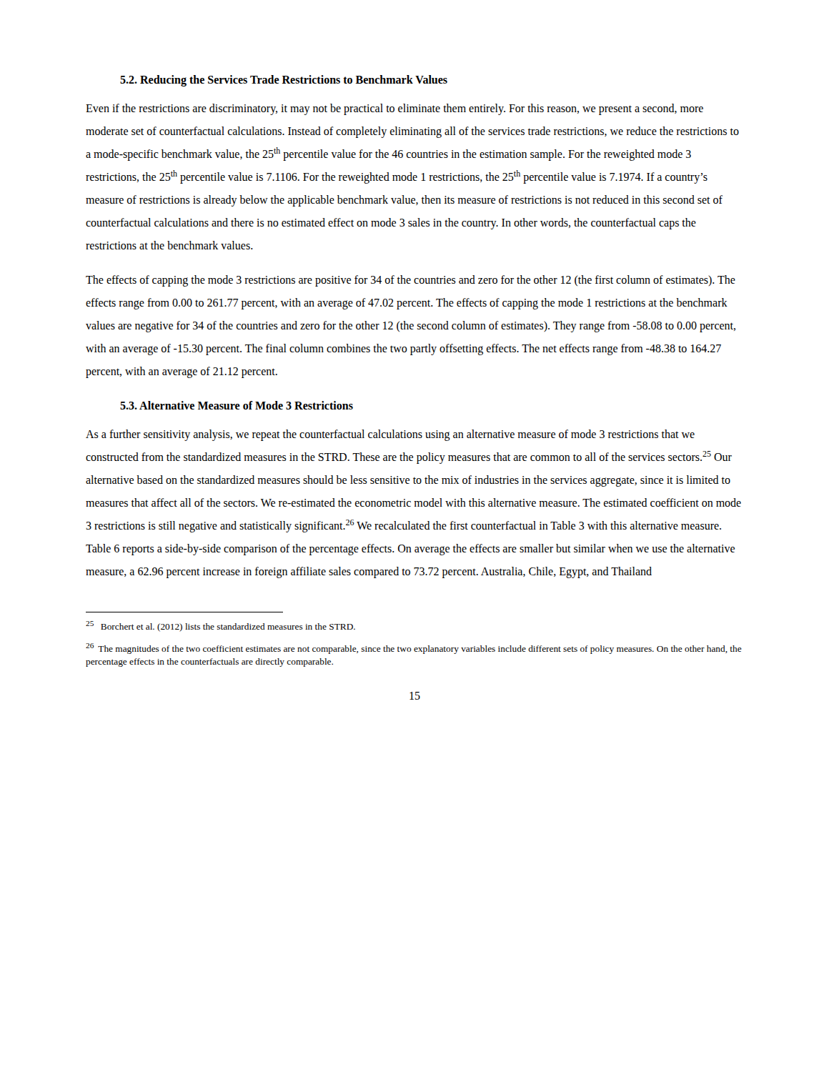5.2. Reducing the Services Trade Restrictions to Benchmark Values
Even if the restrictions are discriminatory, it may not be practical to eliminate them entirely. For this reason, we present a second, more moderate set of counterfactual calculations. Instead of completely eliminating all of the services trade restrictions, we reduce the restrictions to a mode-specific benchmark value, the 25th percentile value for the 46 countries in the estimation sample. For the reweighted mode 3 restrictions, the 25th percentile value is 7.1106. For the reweighted mode 1 restrictions, the 25th percentile value is 7.1974. If a country’s measure of restrictions is already below the applicable benchmark value, then its measure of restrictions is not reduced in this second set of counterfactual calculations and there is no estimated effect on mode 3 sales in the country. In other words, the counterfactual caps the restrictions at the benchmark values.
The effects of capping the mode 3 restrictions are positive for 34 of the countries and zero for the other 12 (the first column of estimates). The effects range from 0.00 to 261.77 percent, with an average of 47.02 percent. The effects of capping the mode 1 restrictions at the benchmark values are negative for 34 of the countries and zero for the other 12 (the second column of estimates). They range from -58.08 to 0.00 percent, with an average of -15.30 percent. The final column combines the two partly offsetting effects. The net effects range from -48.38 to 164.27 percent, with an average of 21.12 percent.
5.3. Alternative Measure of Mode 3 Restrictions
As a further sensitivity analysis, we repeat the counterfactual calculations using an alternative measure of mode 3 restrictions that we constructed from the standardized measures in the STRD. These are the policy measures that are common to all of the services sectors.25 Our alternative based on the standardized measures should be less sensitive to the mix of industries in the services aggregate, since it is limited to measures that affect all of the sectors. We re-estimated the econometric model with this alternative measure. The estimated coefficient on mode 3 restrictions is still negative and statistically significant.26 We recalculated the first counterfactual in Table 3 with this alternative measure. Table 6 reports a side-by-side comparison of the percentage effects. On average the effects are smaller but similar when we use the alternative measure, a 62.96 percent increase in foreign affiliate sales compared to 73.72 percent. Australia, Chile, Egypt, and Thailand
25 Borchert et al. (2012) lists the standardized measures in the STRD.
26 The magnitudes of the two coefficient estimates are not comparable, since the two explanatory variables include different sets of policy measures. On the other hand, the percentage effects in the counterfactuals are directly comparable.
15